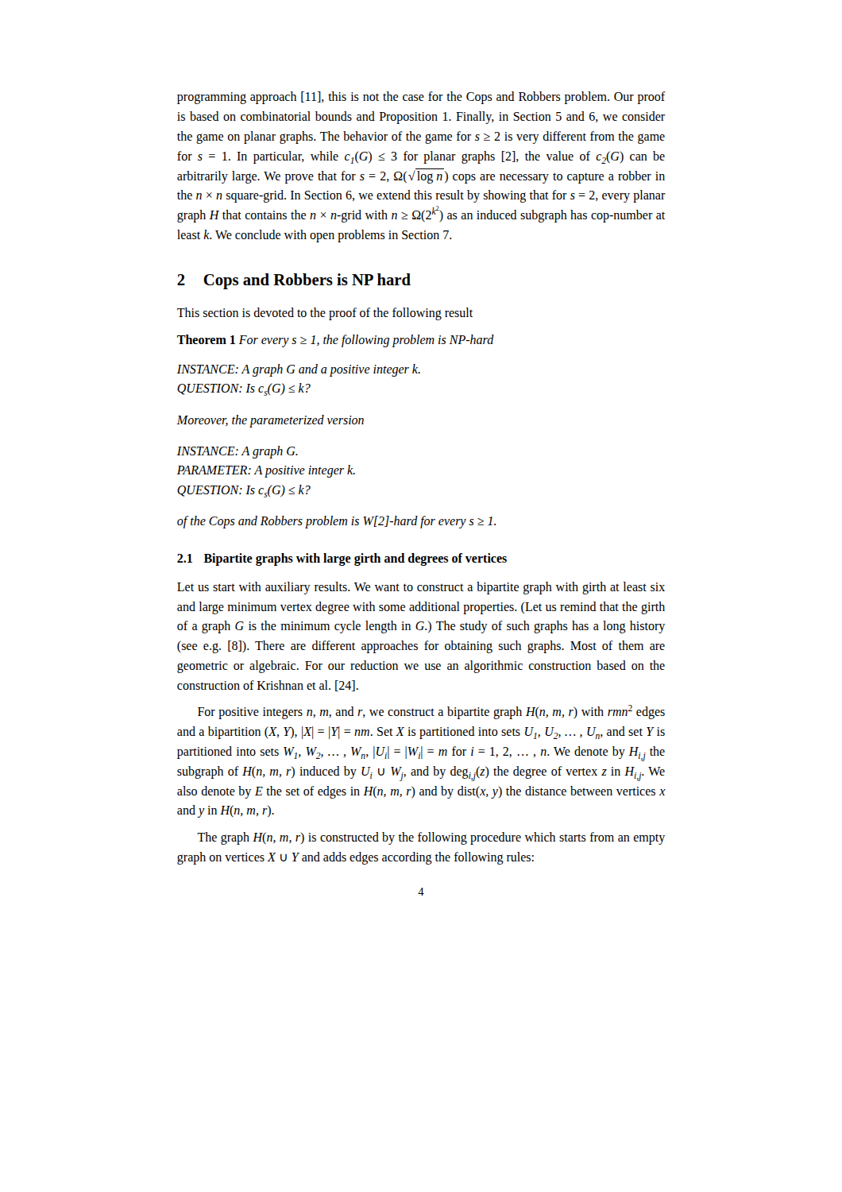programming approach [11], this is not the case for the Cops and Robbers problem. Our proof is based on combinatorial bounds and Proposition 1. Finally, in Section 5 and 6, we consider the game on planar graphs. The behavior of the game for s ≥ 2 is very different from the game for s = 1. In particular, while c1(G) ≤ 3 for planar graphs [2], the value of c2(G) can be arbitrarily large. We prove that for s = 2, Ω(√log n) cops are necessary to capture a robber in the n × n square-grid. In Section 6, we extend this result by showing that for s = 2, every planar graph H that contains the n × n-grid with n ≥ Ω(2k2) as an induced subgraph has cop-number at least k. We conclude with open problems in Section 7.
2 Cops and Robbers is NP hard
This section is devoted to the proof of the following result
Theorem 1 For every s ≥ 1, the following problem is NP-hard
INSTANCE: A graph G and a positive integer k.
QUESTION: Is cs(G) ≤ k?
Moreover, the parameterized version
INSTANCE: A graph G.
PARAMETER: A positive integer k.
QUESTION: Is cs(G) ≤ k?
of the Cops and Robbers problem is W[2]-hard for every s ≥ 1.
2.1 Bipartite graphs with large girth and degrees of vertices
Let us start with auxiliary results. We want to construct a bipartite graph with girth at least six and large minimum vertex degree with some additional properties. (Let us remind that the girth of a graph G is the minimum cycle length in G.) The study of such graphs has a long history (see e.g. [8]). There are different approaches for obtaining such graphs. Most of them are geometric or algebraic. For our reduction we use an algorithmic construction based on the construction of Krishnan et al. [24].
For positive integers n, m, and r, we construct a bipartite graph H(n, m, r) with rmn2 edges and a bipartition (X, Y), |X| = |Y| = nm. Set X is partitioned into sets U1, U2, … , Un, and set Y is partitioned into sets W1, W2, … , Wn, |Ui| = |Wi| = m for i = 1, 2, … , n. We denote by Hi,j the subgraph of H(n, m, r) induced by Ui ∪ Wj, and by degi,j(z) the degree of vertex z in Hi,j. We also denote by E the set of edges in H(n, m, r) and by dist(x, y) the distance between vertices x and y in H(n, m, r).
The graph H(n, m, r) is constructed by the following procedure which starts from an empty graph on vertices X ∪ Y and adds edges according the following rules:
4